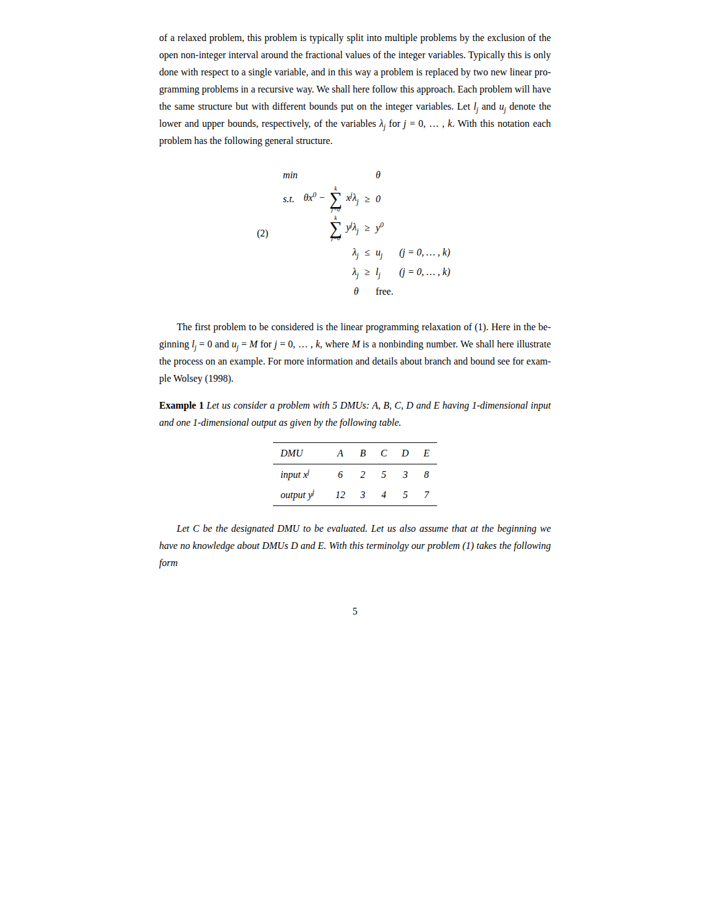of a relaxed problem, this problem is typically split into multiple problems by the exclusion of the open non-integer interval around the fractional values of the integer variables. Typically this is only done with respect to a single variable, and in this way a problem is replaced by two new linear programming problems in a recursive way. We shall here follow this approach. Each problem will have the same structure but with different bounds put on the integer variables. Let lj and uj denote the lower and upper bounds, respectively, of the variables λj for j = 0, … , k. With this notation each problem has the following general structure.
(2)
| min | | | θ | |
| s.t. | θx 0 − k ∑ j=0 x j λ j | ≥ | 0 | |
| | k ∑ j=0 y j λ j | ≥ | y 0 | |
| | λ j | ≤ | u j | (j = 0, … , k) |
| | λ j | ≥ | l j | (j = 0, … , k) |
| | θ | | free. | |
The first problem to be considered is the linear programming relaxation of (1). Here in the beginning lj = 0 and uj = M for j = 0, … , k, where M is a nonbinding number. We shall here illustrate the process on an example. For more information and details about branch and bound see for example Wolsey (1998).
Example 1 Let us consider a problem with 5 DMUs: A, B, C, D and E having 1-dimensional input and one 1-dimensional output as given by the following table.
| DMU | A | B | C | D | E |
| --- | --- | --- | --- | --- | --- |
| input x j | 6 | 2 | 5 | 3 | 8 |
| output y j | 12 | 3 | 4 | 5 | 7 |
Let C be the designated DMU to be evaluated. Let us also assume that at the beginning we have no knowledge about DMUs D and E. With this terminolgy our problem (1) takes the following form
5